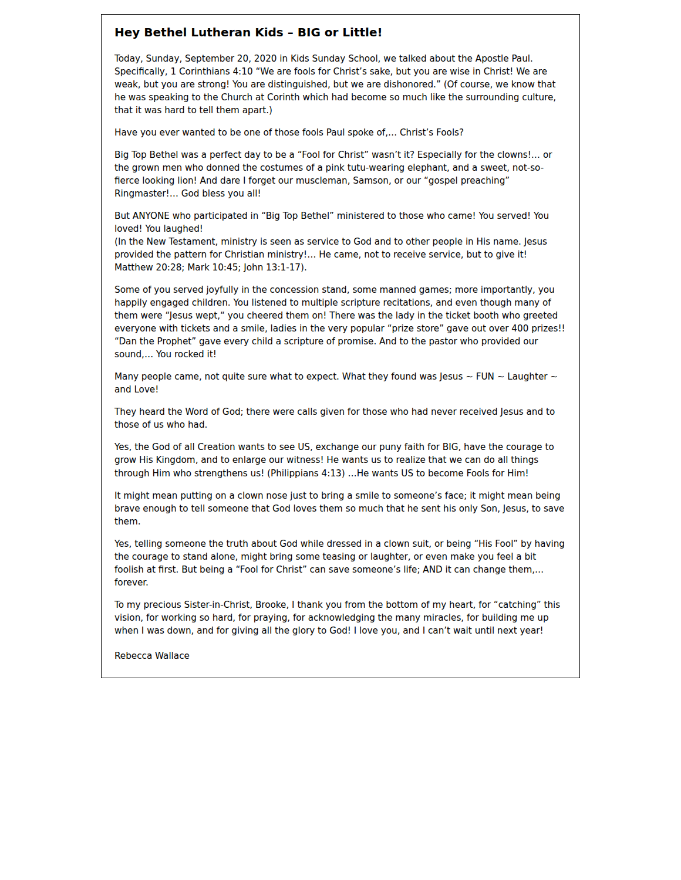Hey Bethel Lutheran Kids – BIG or Little!
Today, Sunday, September 20, 2020 in Kids Sunday School, we talked about the Apostle Paul. Specifically, 1 Corinthians 4:10 “We are fools for Christ’s sake, but you are wise in Christ! We are weak, but you are strong! You are distinguished, but we are dishonored.” (Of course, we know that he was speaking to the Church at Corinth which had become so much like the surrounding culture, that it was hard to tell them apart.)
Have you ever wanted to be one of those fools Paul spoke of,… Christ’s Fools?
Big Top Bethel was a perfect day to be a “Fool for Christ” wasn’t it? Especially for the clowns!… or the grown men who donned the costumes of a pink tutu-wearing elephant, and a sweet, not-so-fierce looking lion! And dare I forget our muscleman, Samson, or our “gospel preaching” Ringmaster!… God bless you all!
But ANYONE who participated in “Big Top Bethel” ministered to those who came! You served! You loved! You laughed!
(In the New Testament, ministry is seen as service to God and to other people in His name. Jesus provided the pattern for Christian ministry!… He came, not to receive service, but to give it! Matthew 20:28; Mark 10:45; John 13:1-17).
Some of you served joyfully in the concession stand, some manned games; more importantly, you happily engaged children. You listened to multiple scripture recitations, and even though many of them were “Jesus wept,“ you cheered them on! There was the lady in the ticket booth who greeted everyone with tickets and a smile, ladies in the very popular “prize store” gave out over 400 prizes!! “Dan the Prophet” gave every child a scripture of promise. And to the pastor who provided our sound,… You rocked it!
Many people came, not quite sure what to expect. What they found was Jesus ~ FUN ~ Laughter ~ and Love!
They heard the Word of God; there were calls given for those who had never received Jesus and to those of us who had.
Yes, the God of all Creation wants to see US, exchange our puny faith for BIG, have the courage to grow His Kingdom, and to enlarge our witness! He wants us to realize that we can do all things through Him who strengthens us! (Philippians 4:13) …He wants US to become Fools for Him!
It might mean putting on a clown nose just to bring a smile to someone’s face; it might mean being brave enough to tell someone that God loves them so much that he sent his only Son, Jesus, to save them.
Yes, telling someone the truth about God while dressed in a clown suit, or being “His Fool” by having the courage to stand alone, might bring some teasing or laughter, or even make you feel a bit foolish at first. But being a “Fool for Christ” can save someone’s life; AND it can change them,… forever.
To my precious Sister-in-Christ, Brooke, I thank you from the bottom of my heart, for “catching” this vision, for working so hard, for praying, for acknowledging the many miracles, for building me up when I was down, and for giving all the glory to God! I love you, and I can’t wait until next year!
Rebecca Wallace